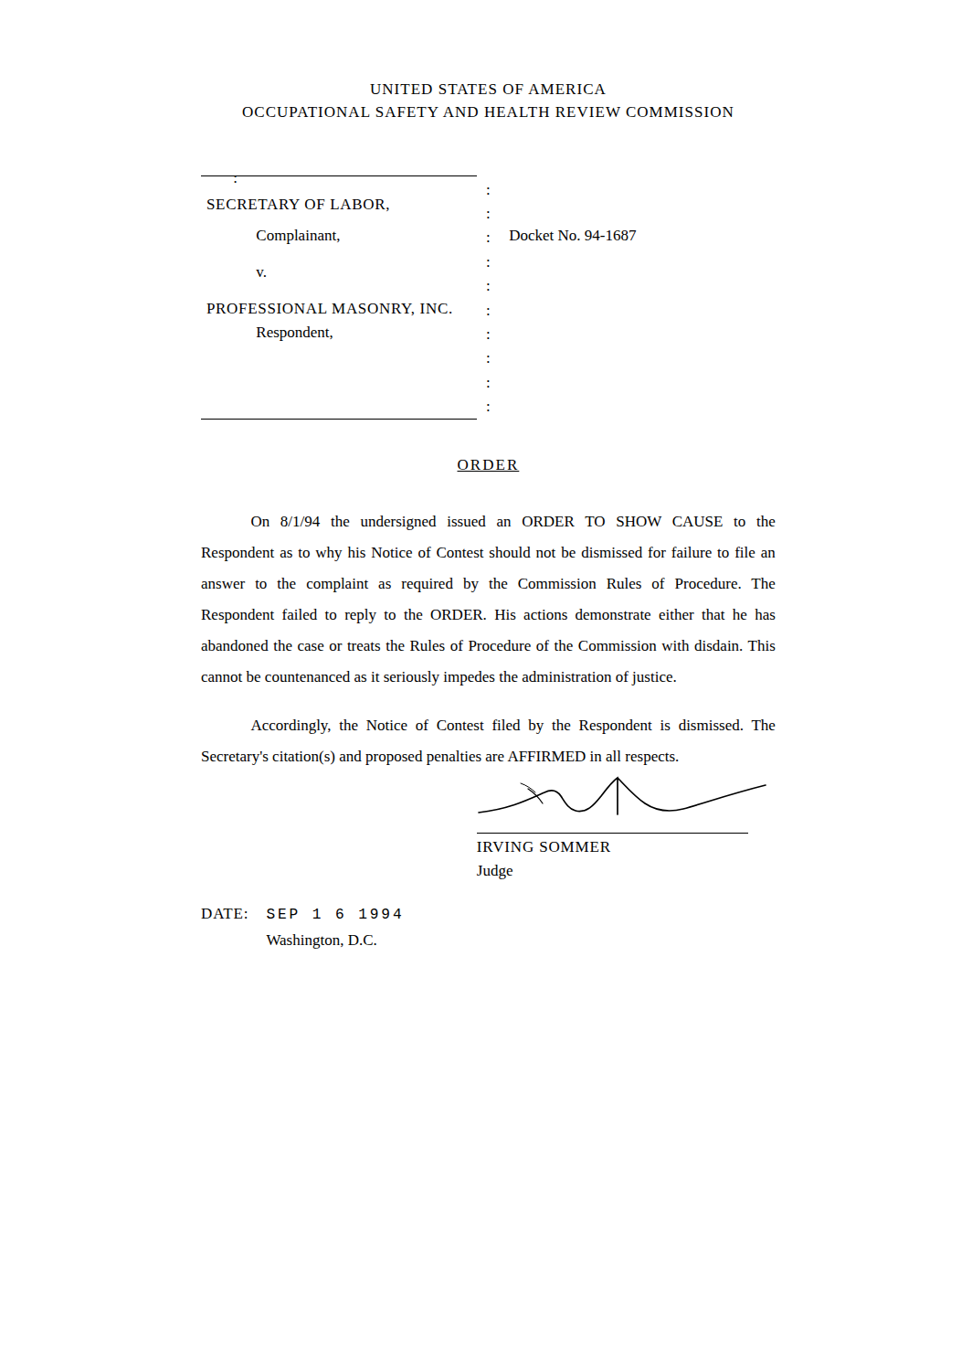UNITED STATES OF AMERICA
OCCUPATIONAL SAFETY AND HEALTH REVIEW COMMISSION
| | : | |
| SECRETARY OF LABOR, Complainant, v. PROFESSIONAL MASONRY, INC. Respondent, | : : : : : : : : : : | Docket No. 94-1687 |
ORDER
On 8/1/94 the undersigned issued an ORDER TO SHOW CAUSE to the Respondent as to why his Notice of Contest should not be dismissed for failure to file an answer to the complaint as required by the Commission Rules of Procedure. The Respondent failed to reply to the ORDER. His actions demonstrate either that he has abandoned the case or treats the Rules of Procedure of the Commission with disdain. This cannot be countenanced as it seriously impedes the administration of justice.
Accordingly, the Notice of Contest filed by the Respondent is dismissed. The Secretary's citation(s) and proposed penalties are AFFIRMED in all respects.
IRVING SOMMER
Judge
DATE: SEP 1 6 1994
Washington, D.C.